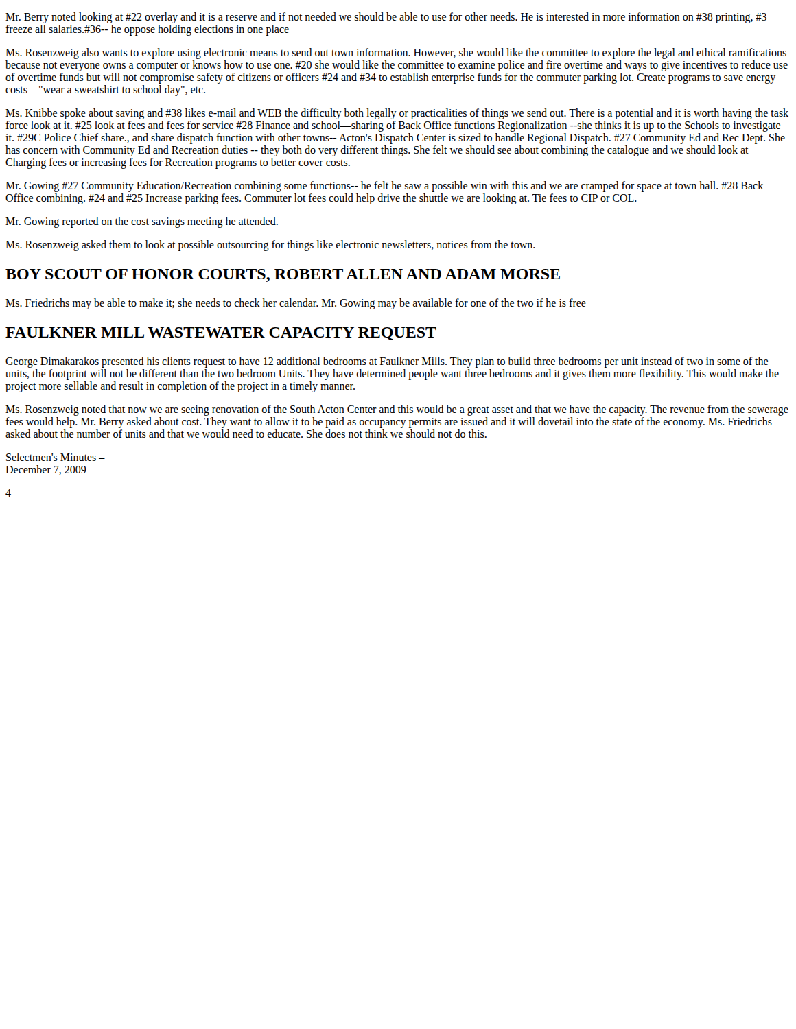Mr. Berry noted looking at #22 overlay and it is a reserve and if not needed we should be able to use for other needs. He is interested in more information on #38 printing, #3 freeze all salaries.#36-- he oppose holding elections in one place
Ms. Rosenzweig also wants to explore using electronic means to send out town information. However, she would like the committee to explore the legal and ethical ramifications because not everyone owns a computer or knows how to use one. #20 she would like the committee to examine police and fire overtime and ways to give incentives to reduce use of overtime funds but will not compromise safety of citizens or officers #24 and #34 to establish enterprise funds for the commuter parking lot. Create programs to save energy costs—"wear a sweatshirt to school day", etc.
Ms. Knibbe spoke about saving and #38 likes e-mail and WEB the difficulty both legally or practicalities of things we send out. There is a potential and it is worth having the task force look at it. #25 look at fees and fees for service #28 Finance and school—sharing of Back Office functions Regionalization --she thinks it is up to the Schools to investigate it. #29C Police Chief share., and share dispatch function with other towns-- Acton's Dispatch Center is sized to handle Regional Dispatch. #27 Community Ed and Rec Dept. She has concern with Community Ed and Recreation duties -- they both do very different things. She felt we should see about combining the catalogue and we should look at Charging fees or increasing fees for Recreation programs to better cover costs.
Mr. Gowing #27 Community Education/Recreation combining some functions-- he felt he saw a possible win with this and we are cramped for space at town hall. #28 Back Office combining. #24 and #25 Increase parking fees. Commuter lot fees could help drive the shuttle we are looking at. Tie fees to CIP or COL.
Mr. Gowing reported on the cost savings meeting he attended.
Ms. Rosenzweig asked them to look at possible outsourcing for things like electronic newsletters, notices from the town.
BOY SCOUT OF HONOR COURTS, ROBERT ALLEN AND ADAM MORSE
Ms. Friedrichs may be able to make it; she needs to check her calendar. Mr. Gowing may be available for one of the two if he is free
FAULKNER MILL WASTEWATER CAPACITY REQUEST
George Dimakarakos presented his clients request to have 12 additional bedrooms at Faulkner Mills. They plan to build three bedrooms per unit instead of two in some of the units, the footprint will not be different than the two bedroom Units. They have determined people want three bedrooms and it gives them more flexibility. This would make the project more sellable and result in completion of the project in a timely manner.
Ms. Rosenzweig noted that now we are seeing renovation of the South Acton Center and this would be a great asset and that we have the capacity. The revenue from the sewerage fees would help. Mr. Berry asked about cost. They want to allow it to be paid as occupancy permits are issued and it will dovetail into the state of the economy. Ms. Friedrichs asked about the number of units and that we would need to educate. She does not think we should not do this.
Selectmen's Minutes –
December 7, 2009
4